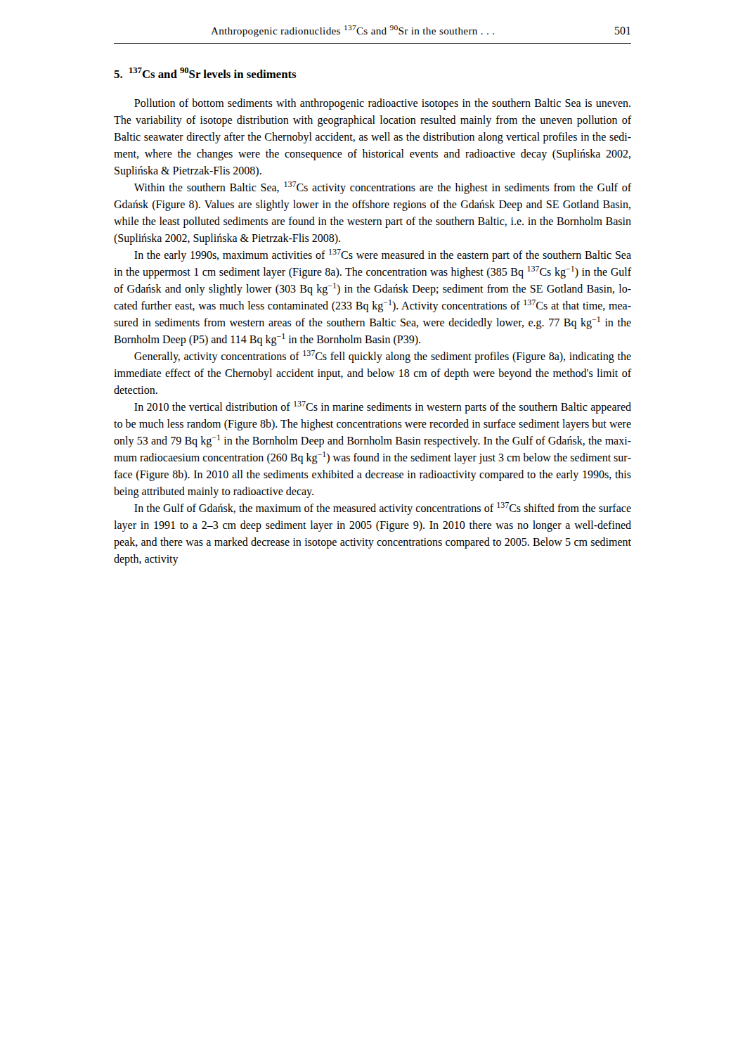Anthropogenic radionuclides 137Cs and 90Sr in the southern . . . 501
5. 137Cs and 90Sr levels in sediments
Pollution of bottom sediments with anthropogenic radioactive isotopes in the southern Baltic Sea is uneven. The variability of isotope distribution with geographical location resulted mainly from the uneven pollution of Baltic seawater directly after the Chernobyl accident, as well as the distribution along vertical profiles in the sediment, where the changes were the consequence of historical events and radioactive decay (Suplińska 2002, Suplińska & Pietrzak-Flis 2008).
Within the southern Baltic Sea, 137Cs activity concentrations are the highest in sediments from the Gulf of Gdańsk (Figure 8). Values are slightly lower in the offshore regions of the Gdańsk Deep and SE Gotland Basin, while the least polluted sediments are found in the western part of the southern Baltic, i.e. in the Bornholm Basin (Suplińska 2002, Suplińska & Pietrzak-Flis 2008).
In the early 1990s, maximum activities of 137Cs were measured in the eastern part of the southern Baltic Sea in the uppermost 1 cm sediment layer (Figure 8a). The concentration was highest (385 Bq 137Cs kg−1) in the Gulf of Gdańsk and only slightly lower (303 Bq kg−1) in the Gdańsk Deep; sediment from the SE Gotland Basin, located further east, was much less contaminated (233 Bq kg−1). Activity concentrations of 137Cs at that time, measured in sediments from western areas of the southern Baltic Sea, were decidedly lower, e.g. 77 Bq kg−1 in the Bornholm Deep (P5) and 114 Bq kg−1 in the Bornholm Basin (P39).
Generally, activity concentrations of 137Cs fell quickly along the sediment profiles (Figure 8a), indicating the immediate effect of the Chernobyl accident input, and below 18 cm of depth were beyond the method's limit of detection.
In 2010 the vertical distribution of 137Cs in marine sediments in western parts of the southern Baltic appeared to be much less random (Figure 8b). The highest concentrations were recorded in surface sediment layers but were only 53 and 79 Bq kg−1 in the Bornholm Deep and Bornholm Basin respectively. In the Gulf of Gdańsk, the maximum radiocaesium concentration (260 Bq kg−1) was found in the sediment layer just 3 cm below the sediment surface (Figure 8b). In 2010 all the sediments exhibited a decrease in radioactivity compared to the early 1990s, this being attributed mainly to radioactive decay.
In the Gulf of Gdańsk, the maximum of the measured activity concentrations of 137Cs shifted from the surface layer in 1991 to a 2–3 cm deep sediment layer in 2005 (Figure 9). In 2010 there was no longer a well-defined peak, and there was a marked decrease in isotope activity concentrations compared to 2005. Below 5 cm sediment depth, activity